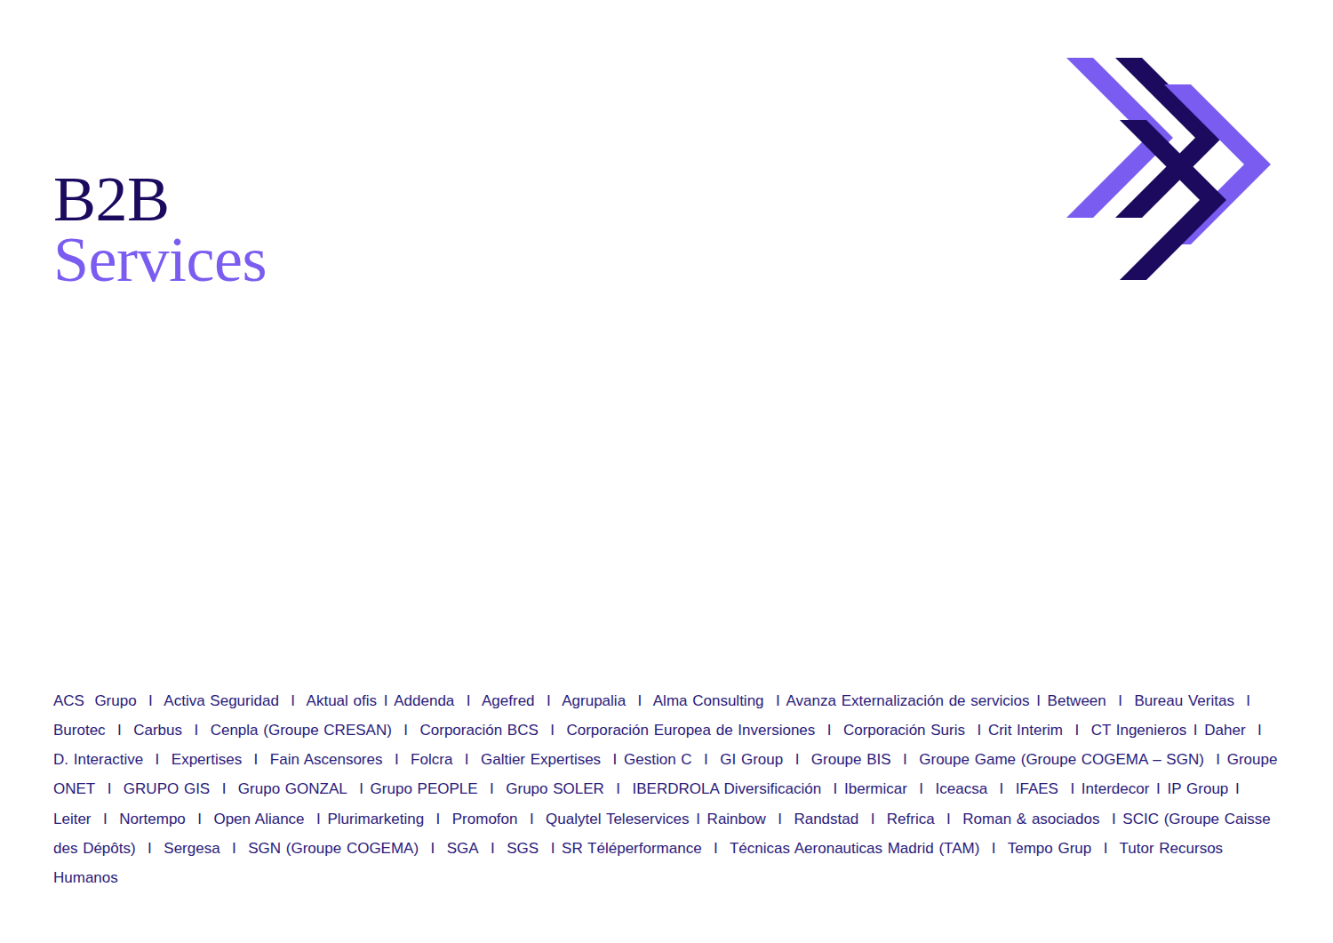B2B Services
ACS Grupo I Activa Seguridad I Aktual ofis I Addenda I Agefred I Agrupalia I Alma Consulting I Avanza Externalización de servicios I Between I Bureau Veritas I Burotec I Carbus I Cenpla (Groupe CRESAN) I Corporación BCS I Corporación Europea de Inversiones I Corporación Suris I Crit Interim I CT Ingenieros I Daher I D. Interactive I Expertises I Fain Ascensores I Folcra I Galtier Expertises I Gestion C I GI Group I Groupe BIS I Groupe Game (Groupe COGEMA – SGN) I Groupe ONET I GRUPO GIS I Grupo GONZAL I Grupo PEOPLE I Grupo SOLER I IBERDROLA Diversificación I Ibermicar I Iceacsa I IFAES I Interdecor I IP Group I Leiter I Nortempo I Open Aliance I Plurimarketing I Promofon I Qualytel Teleservices I Rainbow I Randstad I Refrica I Roman & asociados I SCIC (Groupe Caisse des Dépôts) I Sergesa I SGN (Groupe COGEMA) I SGA I SGS I SR Téléperformance I Técnicas Aeronauticas Madrid (TAM) I Tempo Grup I Tutor Recursos Humanos